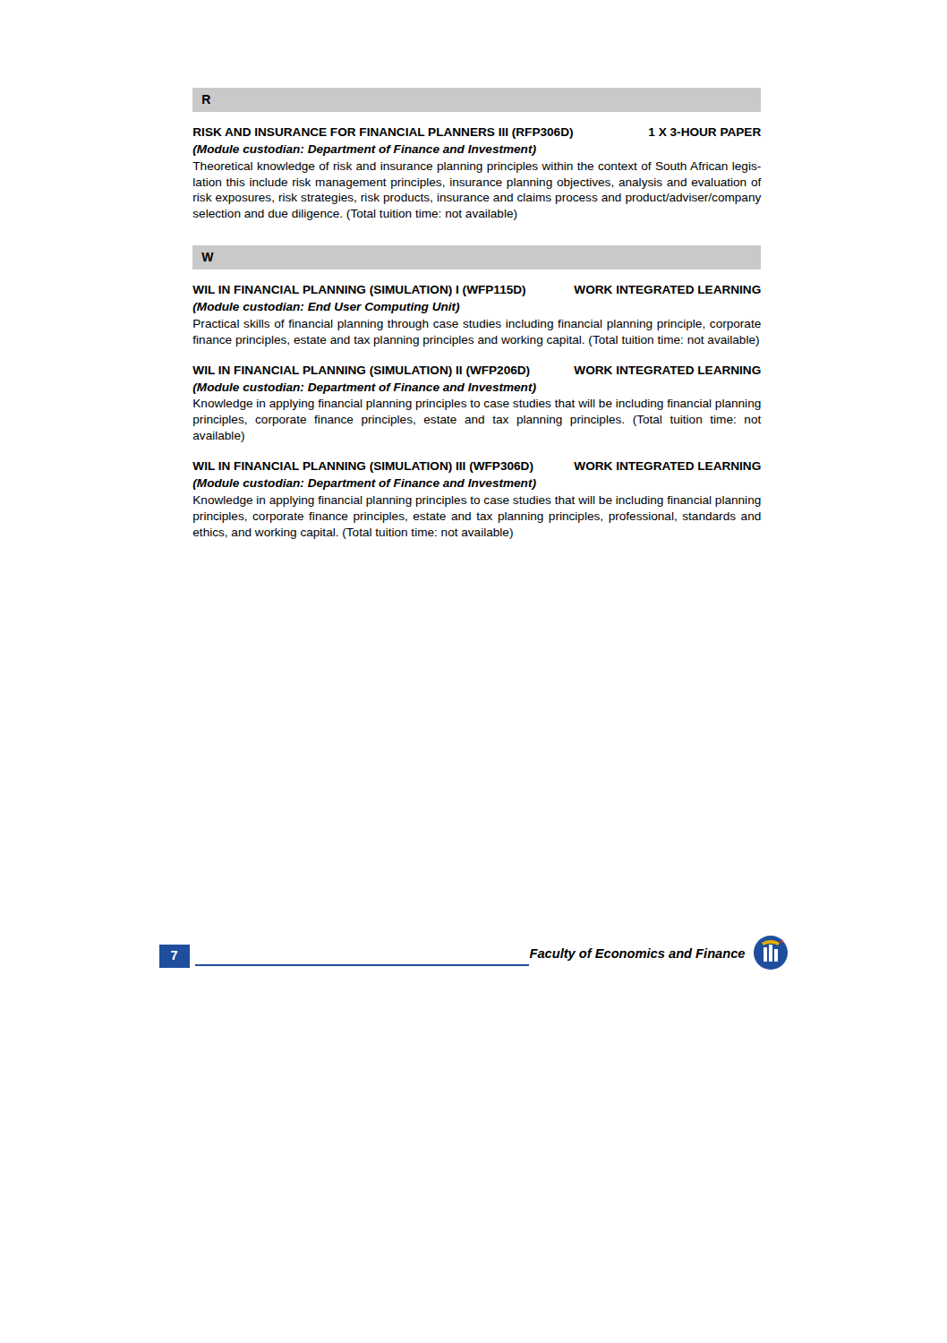R
RISK AND INSURANCE FOR FINANCIAL PLANNERS III (RFP306D) 1 X 3-HOUR PAPER
(Module custodian: Department of Finance and Investment)
Theoretical knowledge of risk and insurance planning principles within the context of South African legislation this include risk management principles, insurance planning objectives, analysis and evaluation of risk exposures, risk strategies, risk products, insurance and claims process and product/adviser/company selection and due diligence. (Total tuition time: not available)
W
WIL IN FINANCIAL PLANNING (SIMULATION) I (WFP115D) WORK INTEGRATED LEARNING
(Module custodian: End User Computing Unit)
Practical skills of financial planning through case studies including financial planning principle, corporate finance principles, estate and tax planning principles and working capital. (Total tuition time: not available)
WIL IN FINANCIAL PLANNING (SIMULATION) II (WFP206D) WORK INTEGRATED LEARNING
(Module custodian: Department of Finance and Investment)
Knowledge in applying financial planning principles to case studies that will be including financial planning principles, corporate finance principles, estate and tax planning principles. (Total tuition time: not available)
WIL IN FINANCIAL PLANNING (SIMULATION) III (WFP306D) WORK INTEGRATED LEARNING
(Module custodian: Department of Finance and Investment)
Knowledge in applying financial planning principles to case studies that will be including financial planning principles, corporate finance principles, estate and tax planning principles, professional, standards and ethics, and working capital. (Total tuition time: not available)
7
Faculty of Economics and Finance